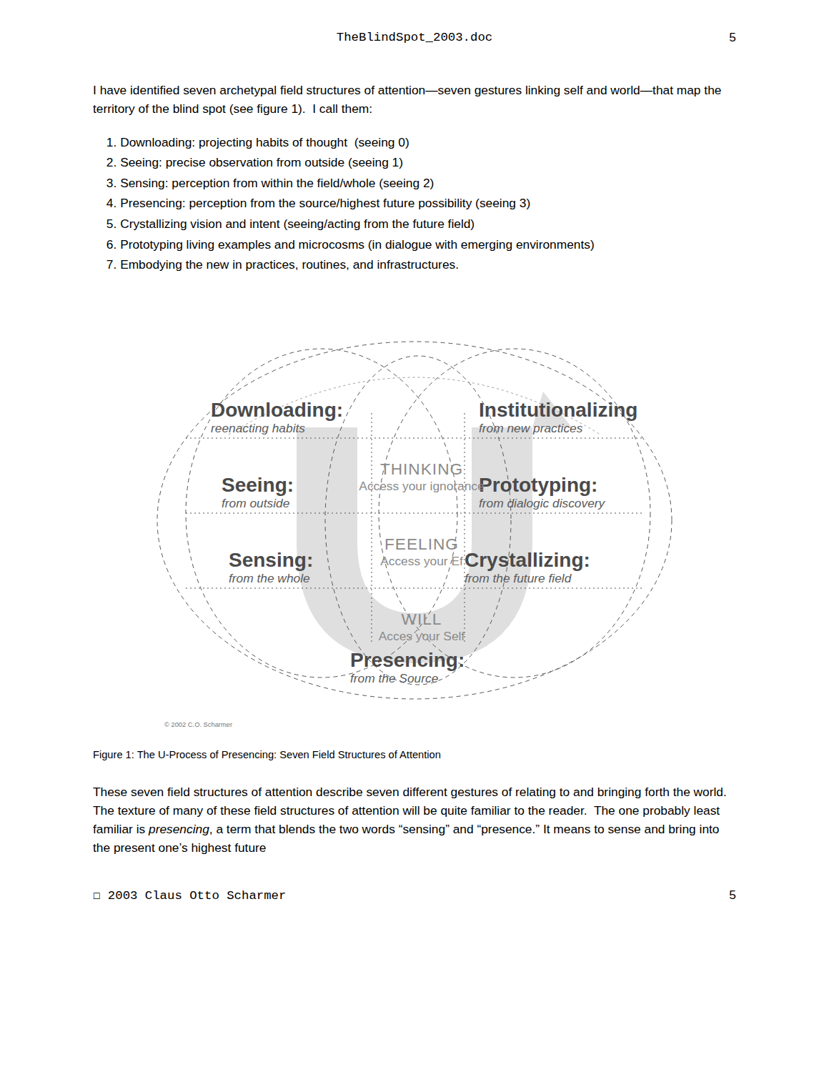TheBlindSpot_2003.doc 5
I have identified seven archetypal field structures of attention—seven gestures linking self and world—that map the territory of the blind spot (see figure 1). I call them:
Downloading: projecting habits of thought (seeing 0)
Seeing: precise observation from outside (seeing 1)
Sensing: perception from within the field/whole (seeing 2)
Presencing: perception from the source/highest future possibility (seeing 3)
Crystallizing vision and intent (seeing/acting from the future field)
Prototyping living examples and microcosms (in dialogue with emerging environments)
Embodying the new in practices, routines, and infrastructures.
Downloading:
reenacting habits
Institutionalizing
from new practices
Seeing:
from outside
Prototyping:
from dialogic discovery
Sensing:
from the whole
Crystallizing:
from the future field
Presencing:
from the Source
THINKING
Access your ignorance
FEELING
Access your Ef
WILL
Acces your Self
© 2002 C.O. Scharmer
Figure 1: The U-Process of Presencing: Seven Field Structures of Attention
These seven field structures of attention describe seven different gestures of relating to and bringing forth the world. The texture of many of these field structures of attention will be quite familiar to the reader. The one probably least familiar is presencing, a term that blends the two words “sensing” and “presence.” It means to sense and bring into the present one’s highest future
☐ 2003 Claus Otto Scharmer 5